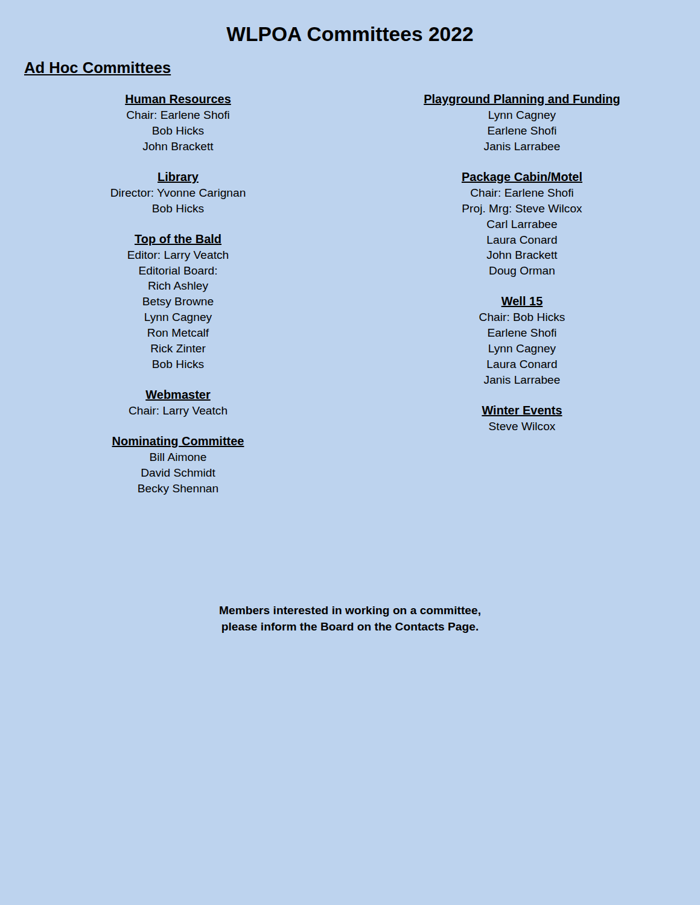WLPOA Committees 2022
Ad Hoc Committees
Human Resources
Chair: Earlene Shofi
Bob Hicks
John Brackett
Library
Director: Yvonne Carignan
Bob Hicks
Top of the Bald
Editor: Larry Veatch
Editorial Board:
Rich Ashley
Betsy Browne
Lynn Cagney
Ron Metcalf
Rick Zinter
Bob Hicks
Webmaster
Chair: Larry Veatch
Nominating Committee
Bill Aimone
David Schmidt
Becky Shennan
Playground Planning and Funding
Lynn Cagney
Earlene Shofi
Janis Larrabee
Package Cabin/Motel
Chair: Earlene Shofi
Proj. Mrg: Steve Wilcox
Carl Larrabee
Laura Conard
John Brackett
Doug Orman
Well 15
Chair: Bob Hicks
Earlene Shofi
Lynn Cagney
Laura Conard
Janis Larrabee
Winter Events
Steve Wilcox
Members interested in working on a committee,
please inform the Board on the Contacts Page.